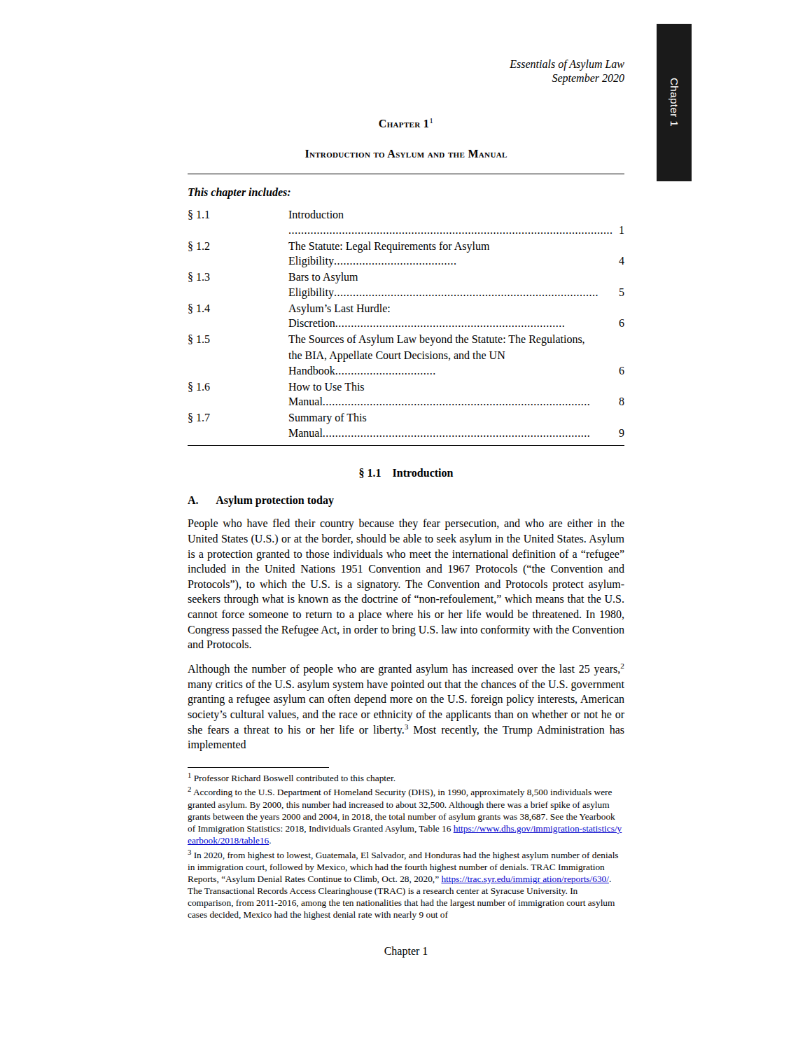Chapter 1
Essentials of Asylum Law
September 2020
Chapter 11
Introduction to Asylum and the Manual
This chapter includes:
| § 1.1 | | Introduction ....................................................................................................... 1 |
| § 1.2 | | The Statute: Legal Requirements for Asylum Eligibility ....................................... 4 |
| § 1.3 | | Bars to Asylum Eligibility .................................................................................... 5 |
| § 1.4 | | Asylum’s Last Hurdle: Discretion ......................................................................... 6 |
| § 1.5 | | The Sources of Asylum Law beyond the Statute: The Regulations, |
| | | the BIA, Appellate Court Decisions, and the UN Handbook ................................ 6 |
| § 1.6 | | How to Use This Manual ..................................................................................... 8 |
| § 1.7 | | Summary of This Manual ..................................................................................... 9 |
§ 1.1 Introduction
A. Asylum protection today
People who have fled their country because they fear persecution, and who are either in the United States (U.S.) or at the border, should be able to seek asylum in the United States. Asylum is a protection granted to those individuals who meet the international definition of a “refugee” included in the United Nations 1951 Convention and 1967 Protocols (“the Convention and Protocols”), to which the U.S. is a signatory. The Convention and Protocols protect asylum-seekers through what is known as the doctrine of “non-refoulement,” which means that the U.S. cannot force someone to return to a place where his or her life would be threatened. In 1980, Congress passed the Refugee Act, in order to bring U.S. law into conformity with the Convention and Protocols.
Although the number of people who are granted asylum has increased over the last 25 years,2 many critics of the U.S. asylum system have pointed out that the chances of the U.S. government granting a refugee asylum can often depend more on the U.S. foreign policy interests, American society’s cultural values, and the race or ethnicity of the applicants than on whether or not he or she fears a threat to his or her life or liberty.3 Most recently, the Trump Administration has implemented
1 Professor Richard Boswell contributed to this chapter.
2 According to the U.S. Department of Homeland Security (DHS), in 1990, approximately 8,500 individuals were granted asylum. By 2000, this number had increased to about 32,500. Although there was a brief spike of asylum grants between the years 2000 and 2004, in 2018, the total number of asylum grants was 38,687. See the Yearbook of Immigration Statistics: 2018, Individuals Granted Asylum, Table 16 https://www.dhs.gov/immigration-statistics/yearbook/2018/table16.
3 In 2020, from highest to lowest, Guatemala, El Salvador, and Honduras had the highest asylum number of denials in immigration court, followed by Mexico, which had the fourth highest number of denials. TRAC Immigration Reports, “Asylum Denial Rates Continue to Climb, Oct. 28, 2020,” https://trac.syr.edu/immigr ation/reports/630/. The Transactional Records Access Clearinghouse (TRAC) is a research center at Syracuse University. In comparison, from 2011-2016, among the ten nationalities that had the largest number of immigration court asylum cases decided, Mexico had the highest denial rate with nearly 9 out of
Chapter 1